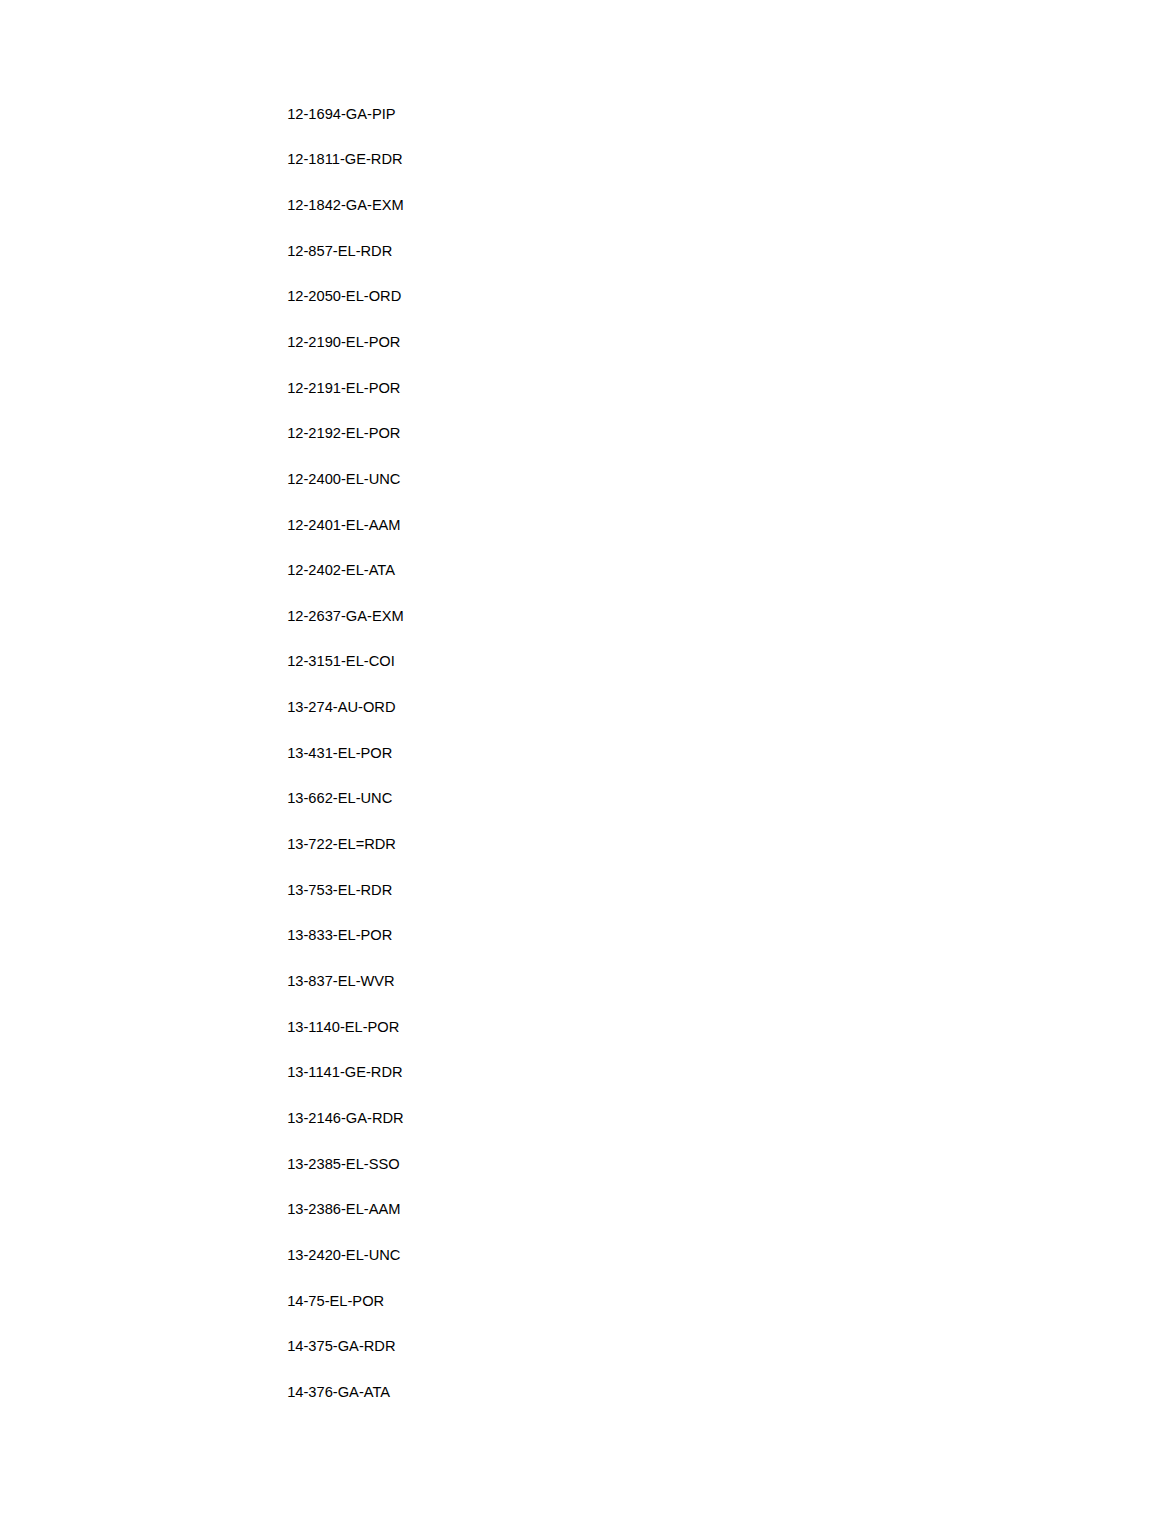12-1694-GA-PIP
12-1811-GE-RDR
12-1842-GA-EXM
12-857-EL-RDR
12-2050-EL-ORD
12-2190-EL-POR
12-2191-EL-POR
12-2192-EL-POR
12-2400-EL-UNC
12-2401-EL-AAM
12-2402-EL-ATA
12-2637-GA-EXM
12-3151-EL-COI
13-274-AU-ORD
13-431-EL-POR
13-662-EL-UNC
13-722-EL=RDR
13-753-EL-RDR
13-833-EL-POR
13-837-EL-WVR
13-1140-EL-POR
13-1141-GE-RDR
13-2146-GA-RDR
13-2385-EL-SSO
13-2386-EL-AAM
13-2420-EL-UNC
14-75-EL-POR
14-375-GA-RDR
14-376-GA-ATA